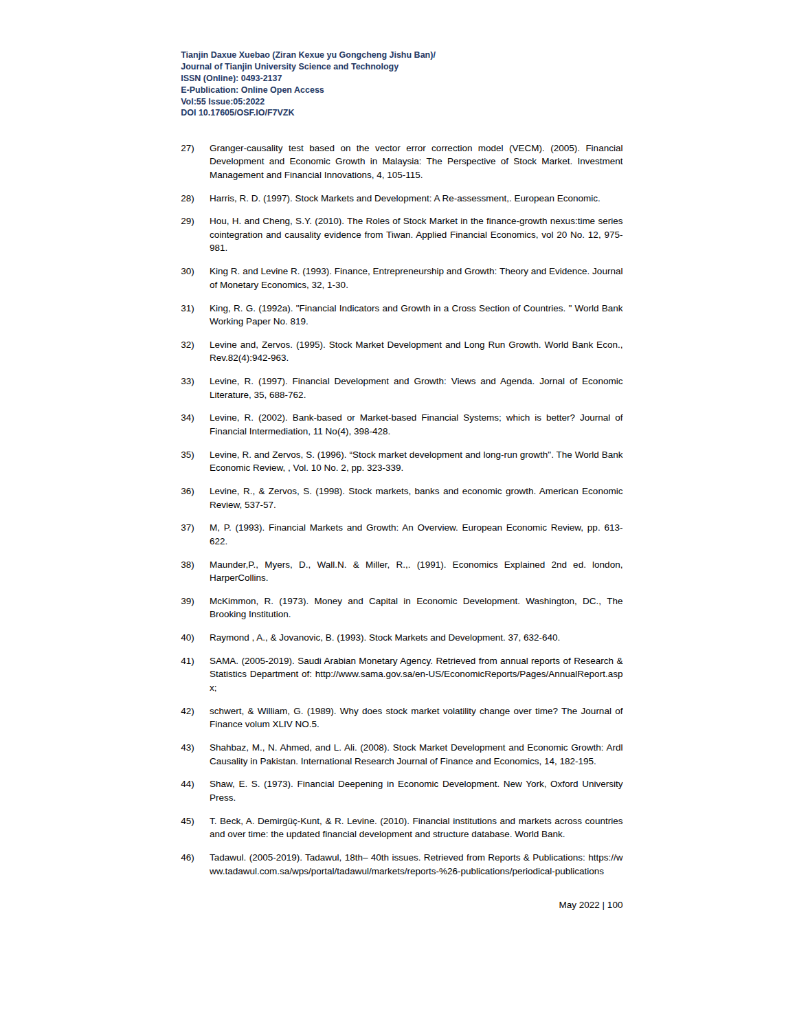Tianjin Daxue Xuebao (Ziran Kexue yu Gongcheng Jishu Ban)/
Journal of Tianjin University Science and Technology
ISSN (Online): 0493-2137
E-Publication: Online Open Access
Vol:55 Issue:05:2022
DOI 10.17605/OSF.IO/F7VZK
27) Granger-causality test based on the vector error correction model (VECM). (2005). Financial Development and Economic Growth in Malaysia: The Perspective of Stock Market. Investment Management and Financial Innovations, 4, 105-115.
28) Harris, R. D. (1997). Stock Markets and Development: A Re-assessment,. European Economic.
29) Hou, H. and Cheng, S.Y. (2010). The Roles of Stock Market in the finance-growth nexus:time series cointegration and causality evidence from Tiwan. Applied Financial Economics, vol 20 No. 12, 975-981.
30) King R. and Levine R. (1993). Finance, Entrepreneurship and Growth: Theory and Evidence. Journal of Monetary Economics, 32, 1-30.
31) King, R. G. (1992a). "Financial Indicators and Growth in a Cross Section of Countries. " World Bank Working Paper No. 819.
32) Levine and, Zervos. (1995). Stock Market Development and Long Run Growth. World Bank Econ., Rev.82(4):942-963.
33) Levine, R. (1997). Financial Development and Growth: Views and Agenda. Jornal of Economic Literature, 35, 688-762.
34) Levine, R. (2002). Bank-based or Market-based Financial Systems; which is better? Journal of Financial Intermediation, 11 No(4), 398-428.
35) Levine, R. and Zervos, S. (1996). “Stock market development and long-run growth". The World Bank Economic Review, , Vol. 10 No. 2, pp. 323-339.
36) Levine, R., & Zervos, S. (1998). Stock markets, banks and economic growth. American Economic Review, 537-57.
37) M, P. (1993). Financial Markets and Growth: An Overview. European Economic Review, pp. 613-622.
38) Maunder,P., Myers, D., Wall.N. & Miller, R.,. (1991). Economics Explained 2nd ed. london, HarperCollins.
39) McKimmon, R. (1973). Money and Capital in Economic Development. Washington, DC., The Brooking Institution.
40) Raymond , A., & Jovanovic, B. (1993). Stock Markets and Development. 37, 632-640.
41) SAMA. (2005-2019). Saudi Arabian Monetary Agency. Retrieved from annual reports of Research & Statistics Department of: http://www.sama.gov.sa/en-US/EconomicReports/Pages/AnnualReport.aspx;
42) schwert, & William, G. (1989). Why does stock market volatility change over time? The Journal of Finance volum XLIV NO.5.
43) Shahbaz, M., N. Ahmed, and L. Ali. (2008). Stock Market Development and Economic Growth: Ardl Causality in Pakistan. International Research Journal of Finance and Economics, 14, 182-195.
44) Shaw, E. S. (1973). Financial Deepening in Economic Development. New York, Oxford University Press.
45) T. Beck, A. Demirgüç-Kunt, & R. Levine. (2010). Financial institutions and markets across countries and over time: the updated financial development and structure database. World Bank.
46) Tadawul. (2005-2019). Tadawul, 18th– 40th issues. Retrieved from Reports & Publications: https://www.tadawul.com.sa/wps/portal/tadawul/markets/reports-%26-publications/periodical-publications
May 2022 | 100